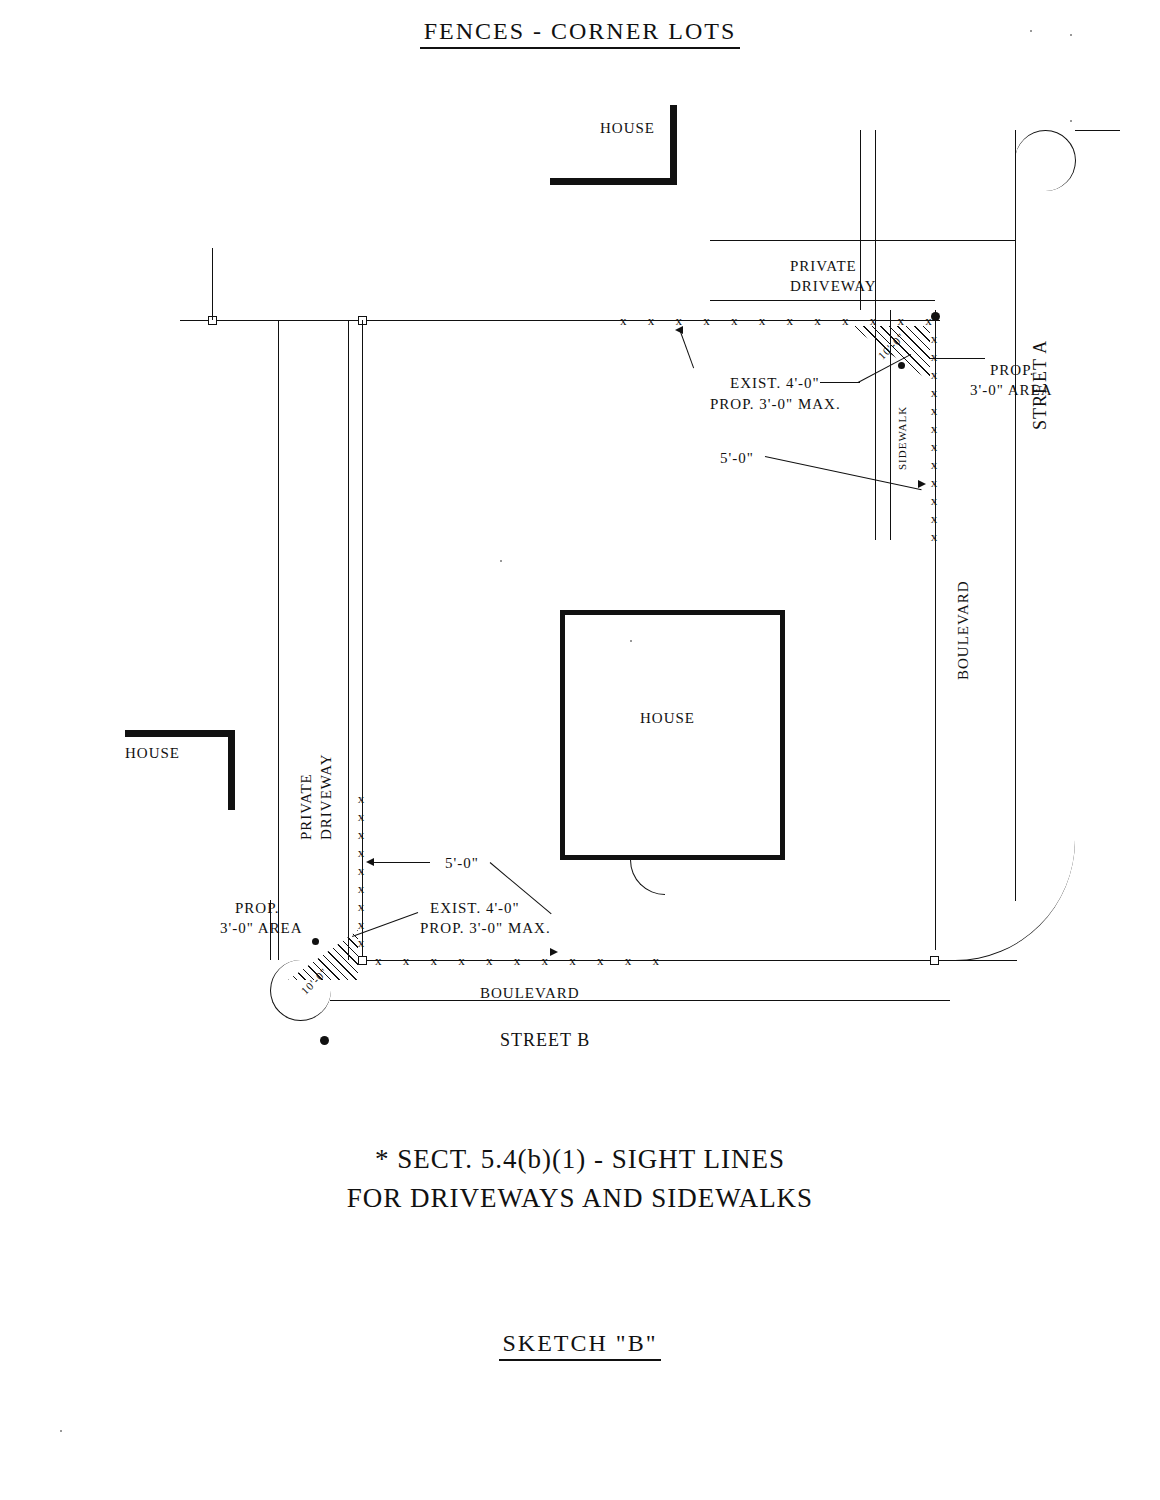FENCES - CORNER LOTS
HOUSE
HOUSE
SIDEWALK
BOULEVARD
STREET A
PRIVATE
DRIVEWAY
x x x x x x x x x x x x
x
x
x
x
x
x
x
x
x
x
x
x
10'-0"
EXIST. 4'-0"
PROP. 3'-0" MAX.
PROP.
3'-0" AREA
5'-0"
PRIVATE
DRIVEWAY
x
x
x
x
x
x
x
x
x
HOUSE
x x x x x x x x x x x
10'-0"
EXIST. 4'-0"
PROP. 3'-0" MAX.
PROP.
3'-0" AREA
5'-0"
BOULEVARD
STREET B
* SECT. 5.4(b)(1) - SIGHT LINES
FOR DRIVEWAYS AND SIDEWALKS
SKETCH "B"